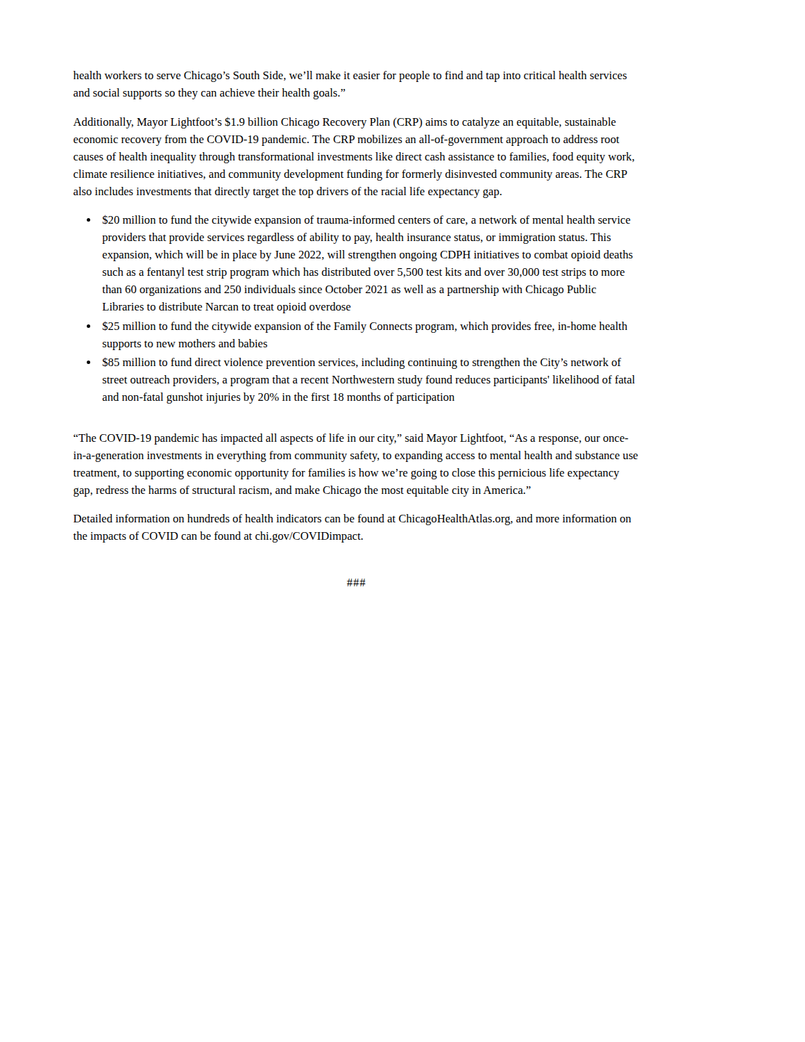health workers to serve Chicago’s South Side, we’ll make it easier for people to find and tap into critical health services and social supports so they can achieve their health goals.”
Additionally, Mayor Lightfoot’s $1.9 billion Chicago Recovery Plan (CRP) aims to catalyze an equitable, sustainable economic recovery from the COVID-19 pandemic. The CRP mobilizes an all-of-government approach to address root causes of health inequality through transformational investments like direct cash assistance to families, food equity work, climate resilience initiatives, and community development funding for formerly disinvested community areas. The CRP also includes investments that directly target the top drivers of the racial life expectancy gap.
$20 million to fund the citywide expansion of trauma-informed centers of care, a network of mental health service providers that provide services regardless of ability to pay, health insurance status, or immigration status. This expansion, which will be in place by June 2022, will strengthen ongoing CDPH initiatives to combat opioid deaths such as a fentanyl test strip program which has distributed over 5,500 test kits and over 30,000 test strips to more than 60 organizations and 250 individuals since October 2021 as well as a partnership with Chicago Public Libraries to distribute Narcan to treat opioid overdose
$25 million to fund the citywide expansion of the Family Connects program, which provides free, in-home health supports to new mothers and babies
$85 million to fund direct violence prevention services, including continuing to strengthen the City’s network of street outreach providers, a program that a recent Northwestern study found reduces participants' likelihood of fatal and non-fatal gunshot injuries by 20% in the first 18 months of participation
“The COVID-19 pandemic has impacted all aspects of life in our city,” said Mayor Lightfoot, “As a response, our once-in-a-generation investments in everything from community safety, to expanding access to mental health and substance use treatment, to supporting economic opportunity for families is how we’re going to close this pernicious life expectancy gap, redress the harms of structural racism, and make Chicago the most equitable city in America.”
Detailed information on hundreds of health indicators can be found at ChicagoHealthAtlas.org, and more information on the impacts of COVID can be found at chi.gov/COVIDimpact.
###